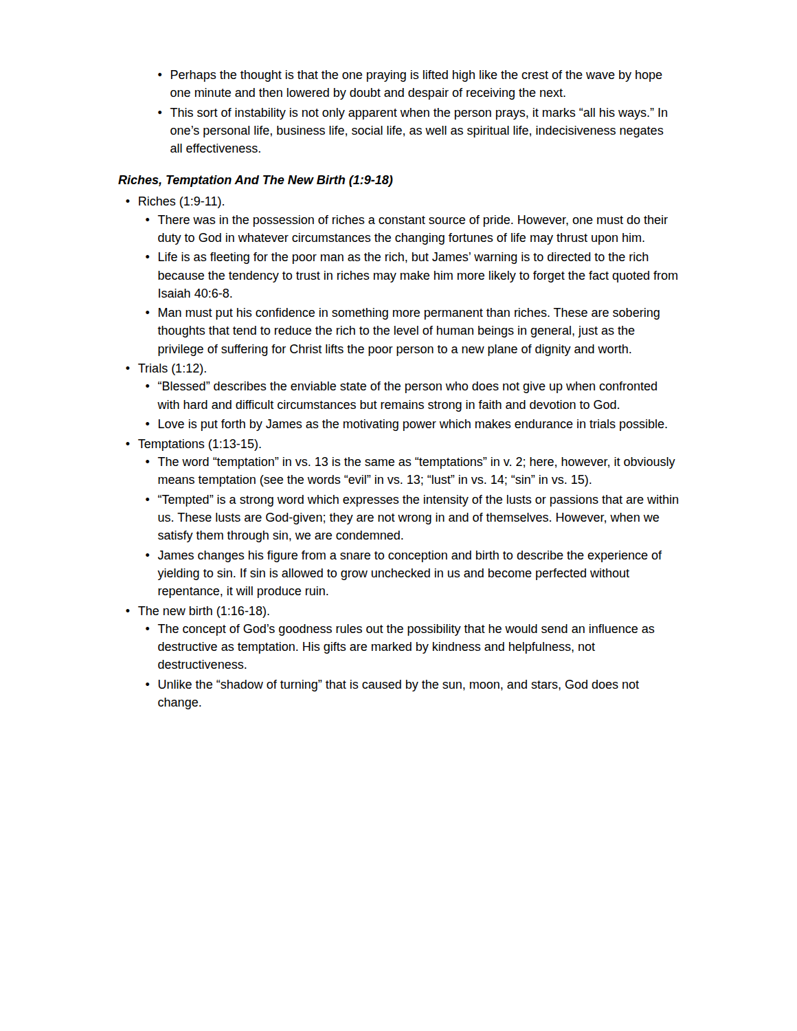Perhaps the thought is that the one praying is lifted high like the crest of the wave by hope one minute and then lowered by doubt and despair of receiving the next.
This sort of instability is not only apparent when the person prays, it marks “all his ways.” In one’s personal life, business life, social life, as well as spiritual life, indecisiveness negates all effectiveness.
Riches, Temptation And The New Birth (1:9-18)
Riches (1:9-11).
There was in the possession of riches a constant source of pride. However, one must do their duty to God in whatever circumstances the changing fortunes of life may thrust upon him.
Life is as fleeting for the poor man as the rich, but James’ warning is to directed to the rich because the tendency to trust in riches may make him more likely to forget the fact quoted from Isaiah 40:6-8.
Man must put his confidence in something more permanent than riches. These are sobering thoughts that tend to reduce the rich to the level of human beings in general, just as the privilege of suffering for Christ lifts the poor person to a new plane of dignity and worth.
Trials (1:12).
“Blessed” describes the enviable state of the person who does not give up when confronted with hard and difficult circumstances but remains strong in faith and devotion to God.
Love is put forth by James as the motivating power which makes endurance in trials possible.
Temptations (1:13-15).
The word “temptation” in vs. 13 is the same as “temptations” in v. 2; here, however, it obviously means temptation (see the words “evil” in vs. 13; “lust” in vs. 14; “sin” in vs. 15).
“Tempted” is a strong word which expresses the intensity of the lusts or passions that are within us. These lusts are God-given; they are not wrong in and of themselves. However, when we satisfy them through sin, we are condemned.
James changes his figure from a snare to conception and birth to describe the experience of yielding to sin. If sin is allowed to grow unchecked in us and become perfected without repentance, it will produce ruin.
The new birth (1:16-18).
The concept of God’s goodness rules out the possibility that he would send an influence as destructive as temptation. His gifts are marked by kindness and helpfulness, not destructiveness.
Unlike the “shadow of turning” that is caused by the sun, moon, and stars, God does not change.